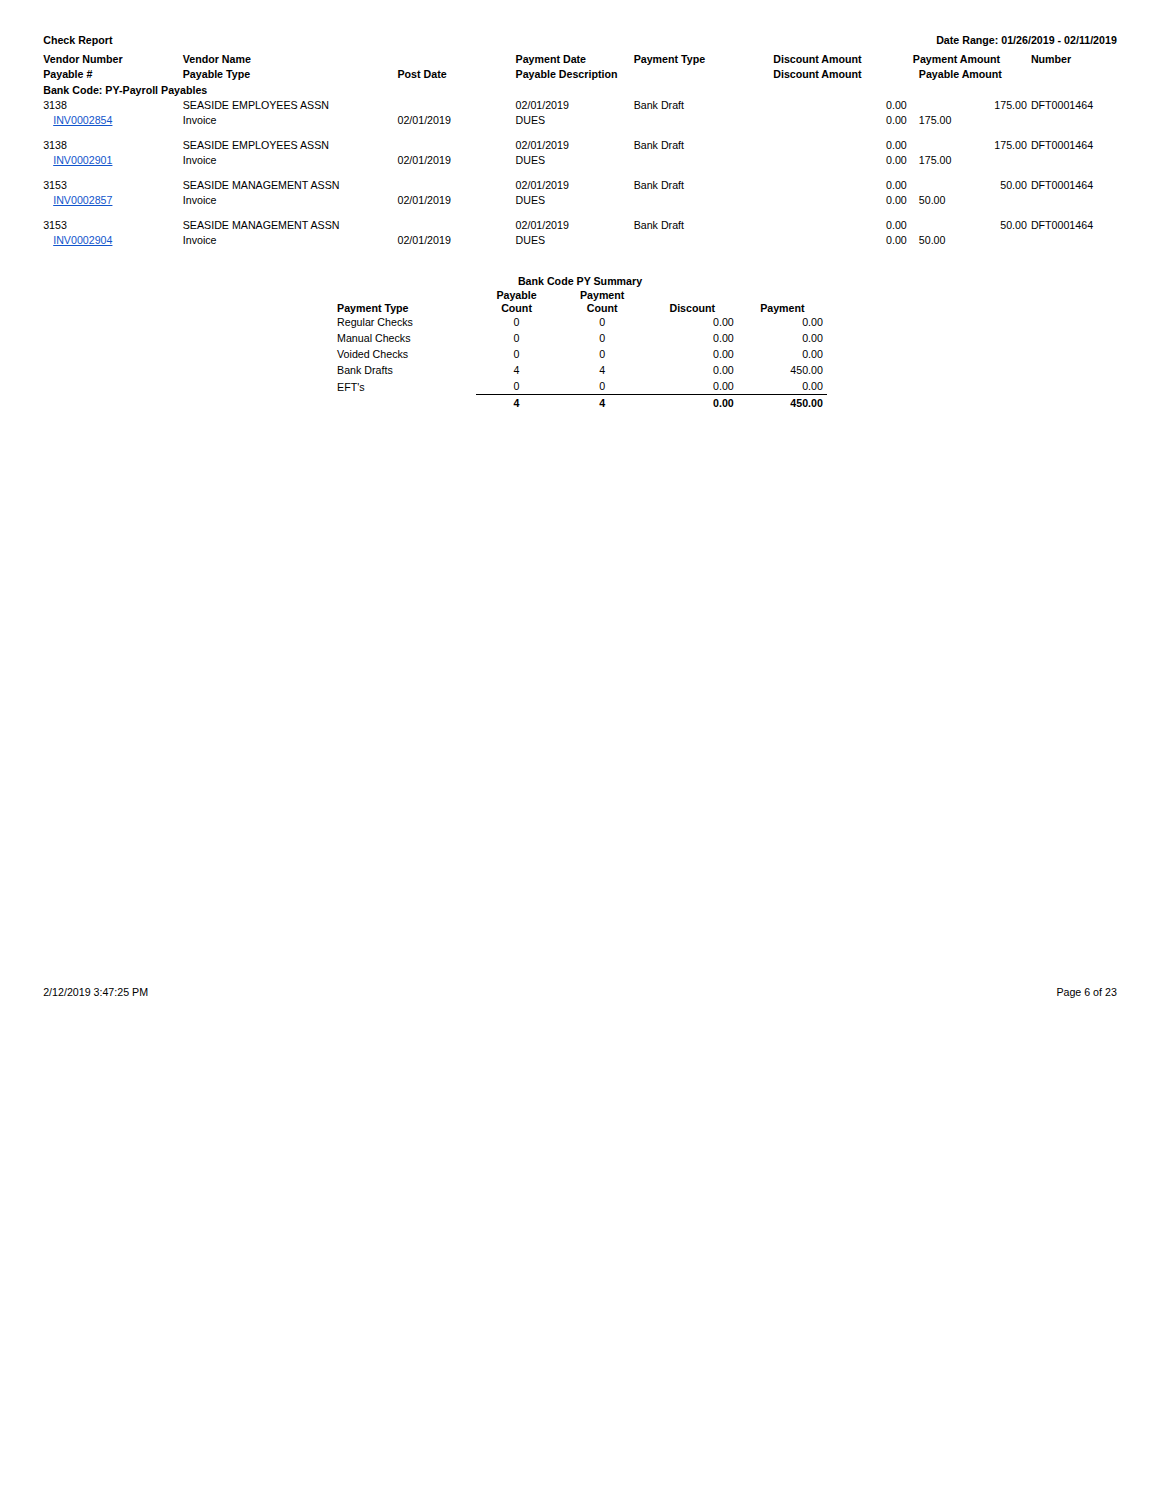Check Report Date Range: 01/26/2019 - 02/11/2019
| Vendor Number | Vendor Name | | Payment Date | Payment Type | Discount Amount | Payment Amount | Number |
| --- | --- | --- | --- | --- | --- | --- | --- |
| Payable # | Payable Type | Post Date | Payable Description | | Discount Amount | Payable Amount | |
| Bank Code: PY-Payroll Payables |
| 3138 | SEASIDE EMPLOYEES ASSN | | 02/01/2019 | Bank Draft | 0.00 | 175.00 | DFT0001464 |
| INV0002854 | Invoice | 02/01/2019 | DUES | | 0.00 | 175.00 | |
| 3138 | SEASIDE EMPLOYEES ASSN | | 02/01/2019 | Bank Draft | 0.00 | 175.00 | DFT0001464 |
| INV0002901 | Invoice | 02/01/2019 | DUES | | 0.00 | 175.00 | |
| 3153 | SEASIDE MANAGEMENT ASSN | | 02/01/2019 | Bank Draft | 0.00 | 50.00 | DFT0001464 |
| INV0002857 | Invoice | 02/01/2019 | DUES | | 0.00 | 50.00 | |
| 3153 | SEASIDE MANAGEMENT ASSN | | 02/01/2019 | Bank Draft | 0.00 | 50.00 | DFT0001464 |
| INV0002904 | Invoice | 02/01/2019 | DUES | | 0.00 | 50.00 | |
Bank Code PY Summary
| | Payable | Payment | | |
| --- | --- | --- | --- | --- |
| Payment Type | Count | Count | Discount | Payment |
| Regular Checks | 0 | 0 | 0.00 | 0.00 |
| Manual Checks | 0 | 0 | 0.00 | 0.00 |
| Voided Checks | 0 | 0 | 0.00 | 0.00 |
| Bank Drafts | 4 | 4 | 0.00 | 450.00 |
| EFT's | 0 | 0 | 0.00 | 0.00 |
| | 4 | 4 | 0.00 | 450.00 |
2/12/2019 3:47:25 PM Page 6 of 23